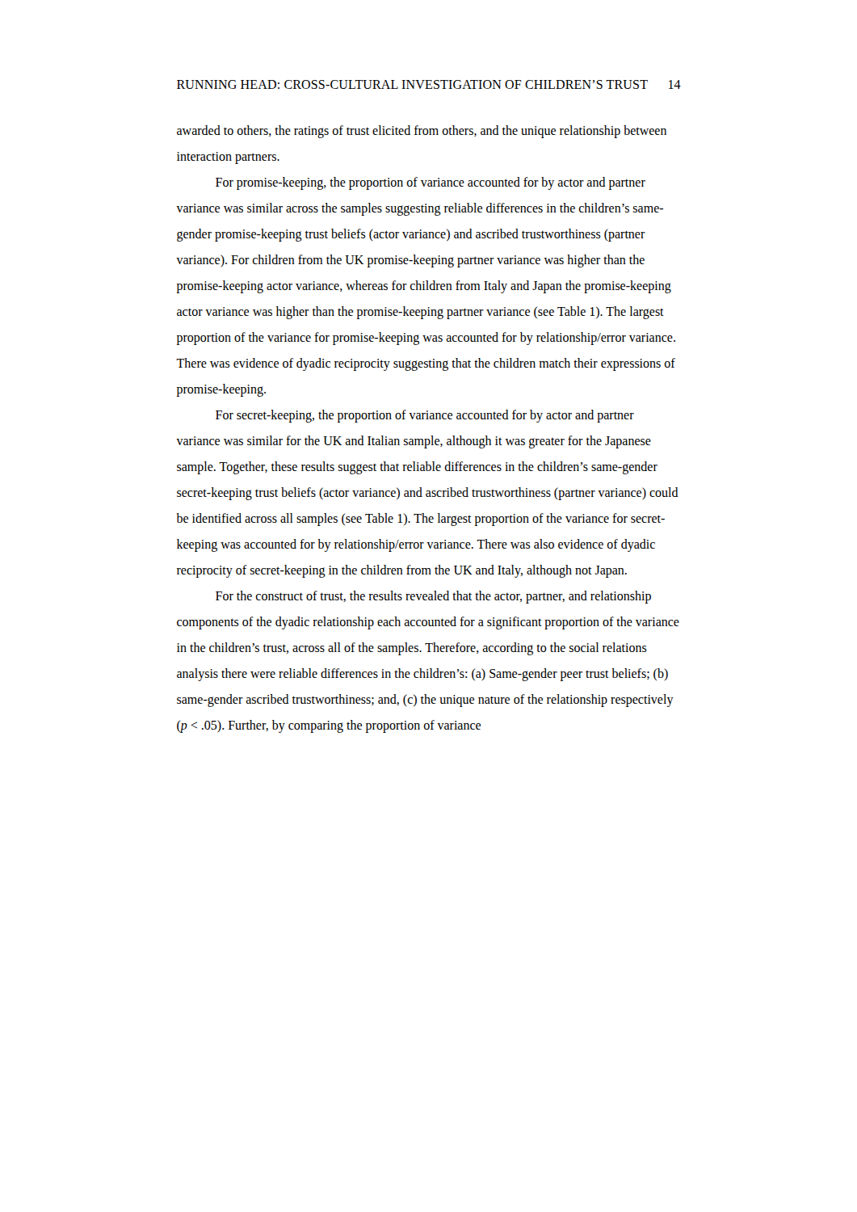Running head: Cross-Cultural Investigation of Children’s Trust 14
awarded to others, the ratings of trust elicited from others, and the unique relationship between interaction partners.
For promise-keeping, the proportion of variance accounted for by actor and partner variance was similar across the samples suggesting reliable differences in the children’s same-gender promise-keeping trust beliefs (actor variance) and ascribed trustworthiness (partner variance). For children from the UK promise-keeping partner variance was higher than the promise-keeping actor variance, whereas for children from Italy and Japan the promise-keeping actor variance was higher than the promise-keeping partner variance (see Table 1). The largest proportion of the variance for promise-keeping was accounted for by relationship/error variance. There was evidence of dyadic reciprocity suggesting that the children match their expressions of promise-keeping.
For secret-keeping, the proportion of variance accounted for by actor and partner variance was similar for the UK and Italian sample, although it was greater for the Japanese sample. Together, these results suggest that reliable differences in the children’s same-gender secret-keeping trust beliefs (actor variance) and ascribed trustworthiness (partner variance) could be identified across all samples (see Table 1). The largest proportion of the variance for secret-keeping was accounted for by relationship/error variance. There was also evidence of dyadic reciprocity of secret-keeping in the children from the UK and Italy, although not Japan.
For the construct of trust, the results revealed that the actor, partner, and relationship components of the dyadic relationship each accounted for a significant proportion of the variance in the children’s trust, across all of the samples. Therefore, according to the social relations analysis there were reliable differences in the children’s: (a) Same-gender peer trust beliefs; (b) same-gender ascribed trustworthiness; and, (c) the unique nature of the relationship respectively (p < .05). Further, by comparing the proportion of variance